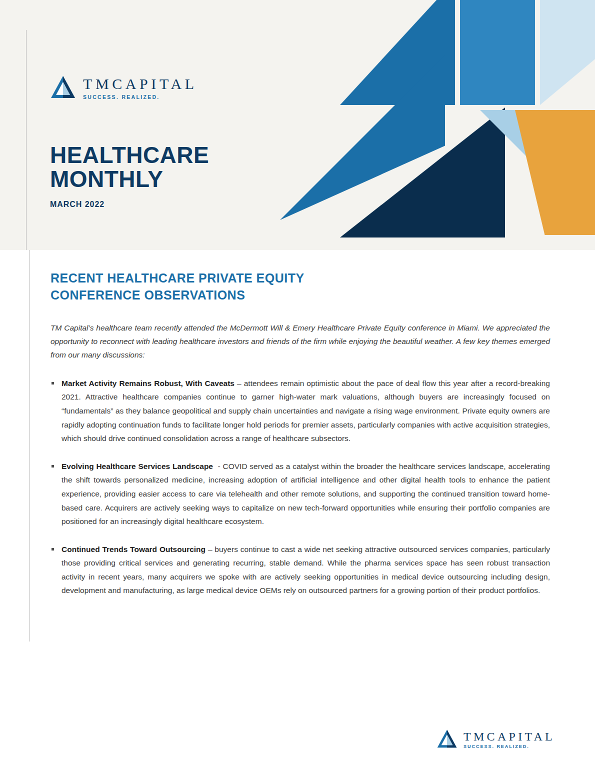TMCAPITAL
SUCCESS. REALIZED.
HEALTHCARE
MONTHLY
MARCH 2022
Recent Healthcare Private Equity
Conference Observations
TM Capital’s healthcare team recently attended the McDermott Will & Emery Healthcare Private Equity conference in Miami. We appreciated the opportunity to reconnect with leading healthcare investors and friends of the firm while enjoying the beautiful weather. A few key themes emerged from our many discussions:
Market Activity Remains Robust, With Caveats – attendees remain optimistic about the pace of deal flow this year after a record-breaking 2021. Attractive healthcare companies continue to garner high-water mark valuations, although buyers are increasingly focused on “fundamentals” as they balance geopolitical and supply chain uncertainties and navigate a rising wage environment. Private equity owners are rapidly adopting continuation funds to facilitate longer hold periods for premier assets, particularly companies with active acquisition strategies, which should drive continued consolidation across a range of healthcare subsectors.
Evolving Healthcare Services Landscape - COVID served as a catalyst within the broader the healthcare services landscape, accelerating the shift towards personalized medicine, increasing adoption of artificial intelligence and other digital health tools to enhance the patient experience, providing easier access to care via telehealth and other remote solutions, and supporting the continued transition toward home-based care. Acquirers are actively seeking ways to capitalize on new tech-forward opportunities while ensuring their portfolio companies are positioned for an increasingly digital healthcare ecosystem.
Continued Trends Toward Outsourcing – buyers continue to cast a wide net seeking attractive outsourced services companies, particularly those providing critical services and generating recurring, stable demand. While the pharma services space has seen robust transaction activity in recent years, many acquirers we spoke with are actively seeking opportunities in medical device outsourcing including design, development and manufacturing, as large medical device OEMs rely on outsourced partners for a growing portion of their product portfolios.
TMCAPITAL
SUCCESS. REALIZED.